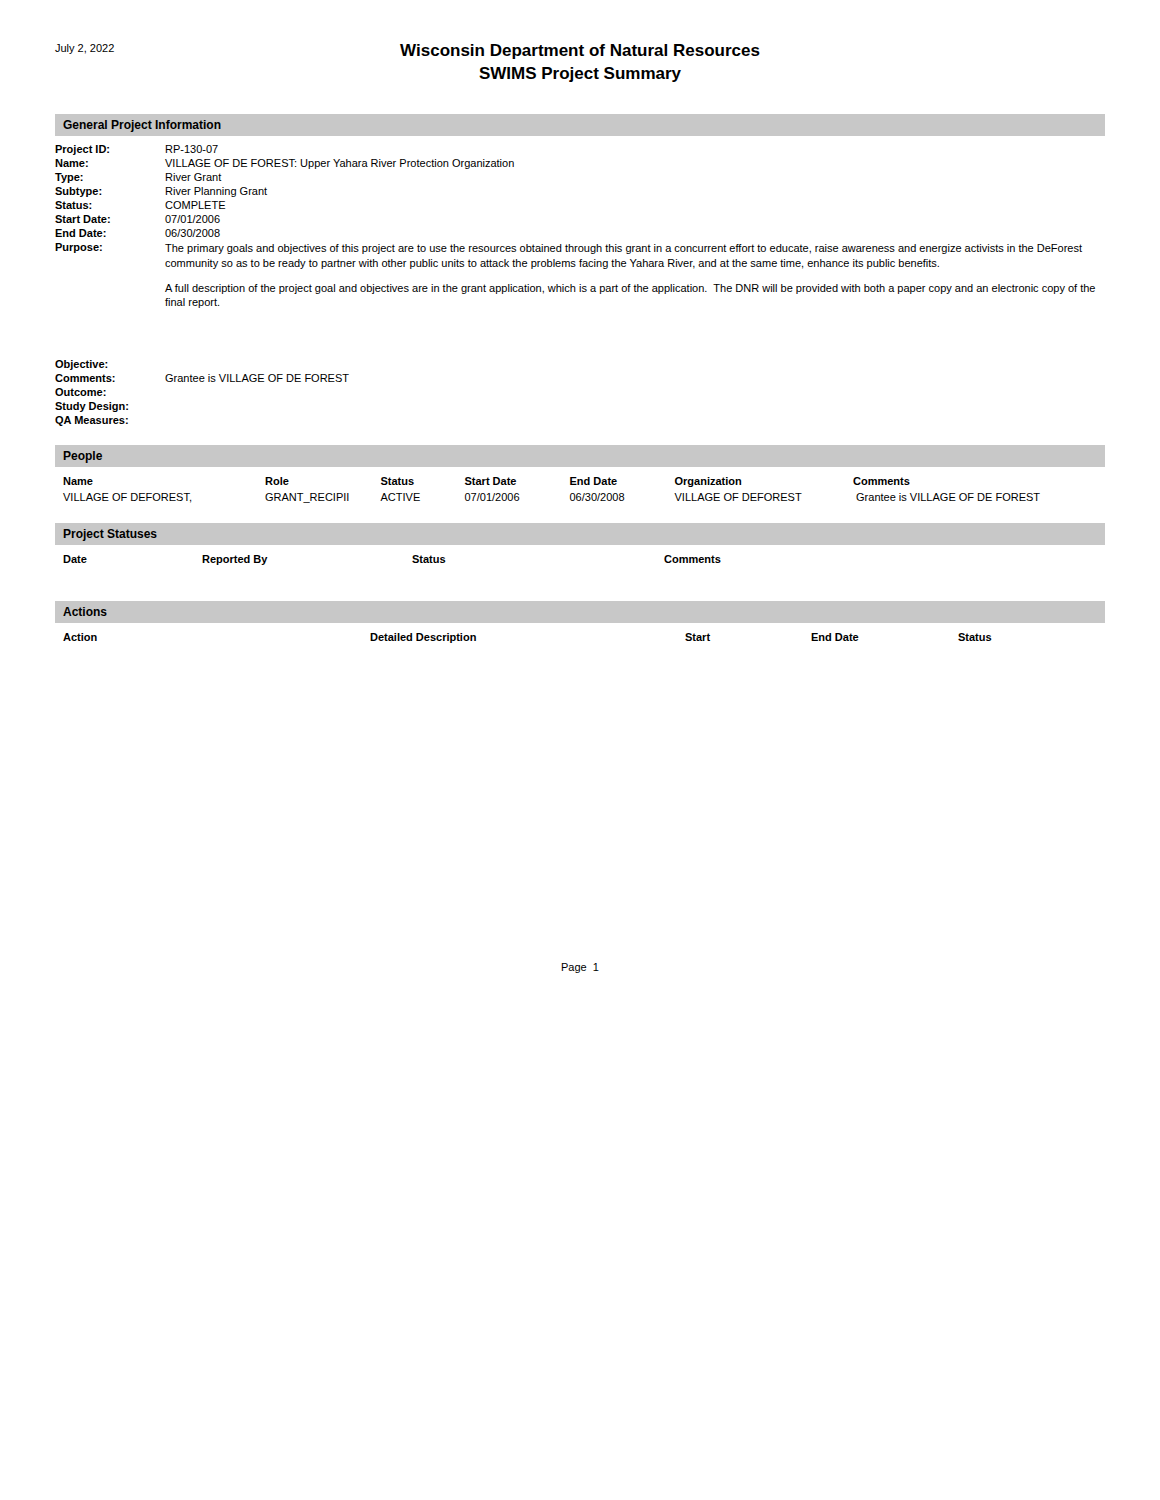July 2, 2022
Wisconsin Department of Natural Resources
SWIMS Project Summary
General Project Information
| Project ID: | RP-130-07 |
| Name: | VILLAGE OF DE FOREST: Upper Yahara River Protection Organization |
| Type: | River Grant |
| Subtype: | River Planning Grant |
| Status: | COMPLETE |
| Start Date: | 07/01/2006 |
| End Date: | 06/30/2008 |
| Purpose: | The primary goals and objectives of this project are to use the resources obtained through this grant in a concurrent effort to educate, raise awareness and energize activists in the DeForest community so as to be ready to partner with other public units to attack the problems facing the Yahara River, and at the same time, enhance its public benefits. A full description of the project goal and objectives are in the grant application, which is a part of the application. The DNR will be provided with both a paper copy and an electronic copy of the final report. |
| Objective: | |
| Comments: | Grantee is VILLAGE OF DE FOREST |
| Outcome: | |
| Study Design: | |
| QA Measures: | |
People
| Name | Role | Status | Start Date | End Date | Organization | Comments |
| --- | --- | --- | --- | --- | --- | --- |
| VILLAGE OF DEFOREST, | GRANT_RECIPII | ACTIVE | 07/01/2006 | 06/30/2008 | VILLAGE OF DEFOREST | Grantee is VILLAGE OF DE FOREST |
Project Statuses
| Date | Reported By | Status | Comments |
| --- | --- | --- | --- |
Actions
| Action | Detailed Description | Start | End Date | Status |
| --- | --- | --- | --- | --- |
Page 1